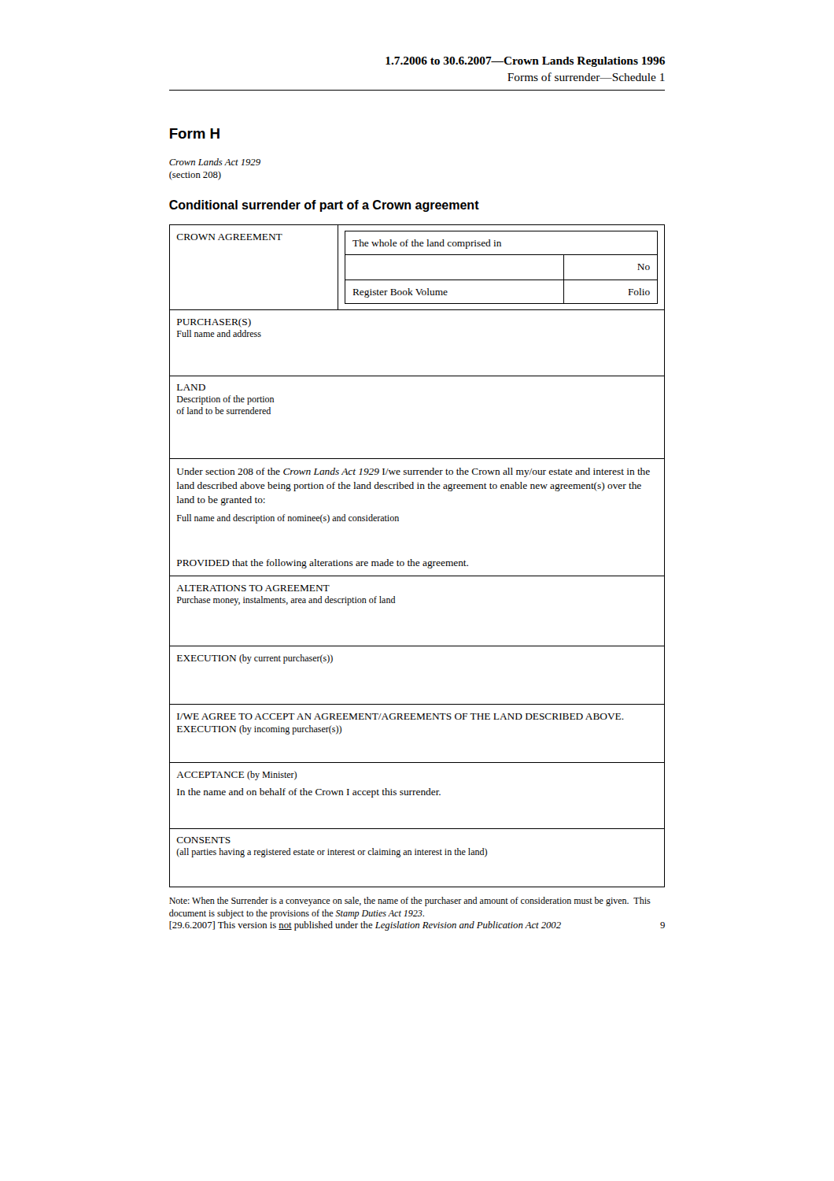1.7.2006 to 30.6.2007—Crown Lands Regulations 1996
Forms of surrender—Schedule 1
Form H
Crown Lands Act 1929
(section 208)
Conditional surrender of part of a Crown agreement
| Crown Agreement | / The whole of the land comprised in / / / No / / Register Book Volume / Folio / |
| Purchaser(s) Full name and address |
| Land Description of the portion of land to be surrendered |
| Under section 208 of the Crown Lands Act 1929 I/we surrender to the Crown all my/our estate and interest in the land described above being portion of the land described in the agreement to enable new agreement(s) over the land to be granted to: Full name and description of nominee(s) and consideration PROVIDED that the following alterations are made to the agreement. |
| Alterations to Agreement Purchase money, instalments, area and description of land |
| Execution (by current purchaser(s)) |
| I/WE AGREE TO ACCEPT AN AGREEMENT/AGREEMENTS OF THE LAND DESCRIBED ABOVE. Execution (by incoming purchaser(s)) |
| Acceptance (by Minister) In the name and on behalf of the Crown I accept this surrender. |
| Consents (all parties having a registered estate or interest or claiming an interest in the land) |
Note: When the Surrender is a conveyance on sale, the name of the purchaser and amount of consideration must be given. This document is subject to the provisions of the Stamp Duties Act 1923.
[29.6.2007] This version is not published under the Legislation Revision and Publication Act 2002
9